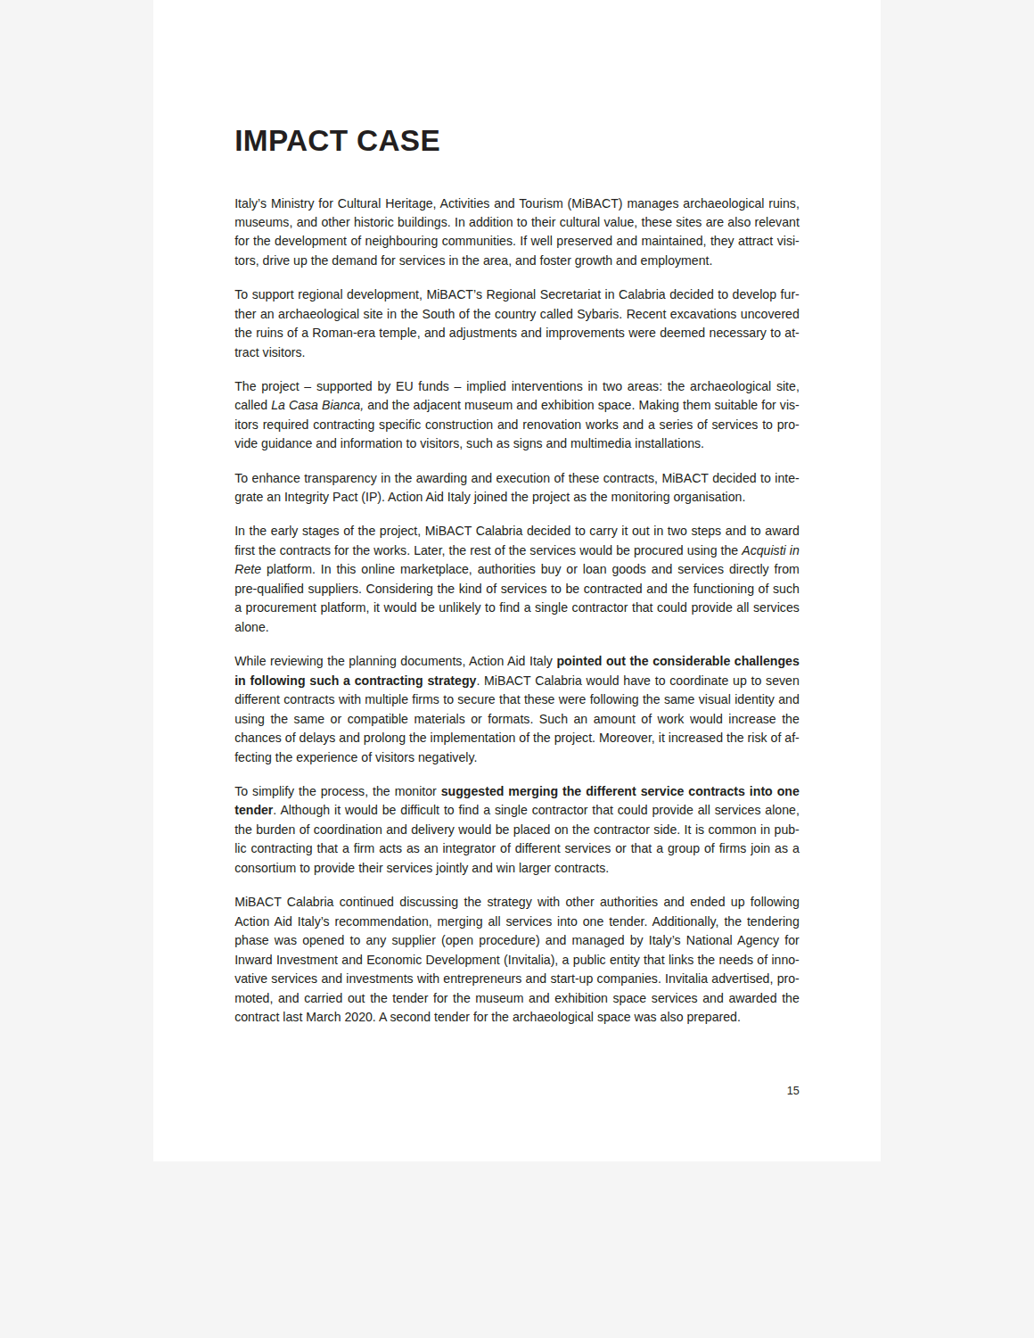Impact case
Italy’s Ministry for Cultural Heritage, Activities and Tourism (MiBACT) manages archaeological ruins, museums, and other historic buildings. In addition to their cultural value, these sites are also relevant for the development of neighbouring communities. If well preserved and maintained, they attract visitors, drive up the demand for services in the area, and foster growth and employment.
To support regional development, MiBACT’s Regional Secretariat in Calabria decided to develop further an archaeological site in the South of the country called Sybaris. Recent excavations uncovered the ruins of a Roman-era temple, and adjustments and improvements were deemed necessary to attract visitors.
The project – supported by EU funds – implied interventions in two areas: the archaeological site, called La Casa Bianca, and the adjacent museum and exhibition space. Making them suitable for visitors required contracting specific construction and renovation works and a series of services to provide guidance and information to visitors, such as signs and multimedia installations.
To enhance transparency in the awarding and execution of these contracts, MiBACT decided to integrate an Integrity Pact (IP). Action Aid Italy joined the project as the monitoring organisation.
In the early stages of the project, MiBACT Calabria decided to carry it out in two steps and to award first the contracts for the works. Later, the rest of the services would be procured using the Acquisti in Rete platform. In this online marketplace, authorities buy or loan goods and services directly from pre-qualified suppliers. Considering the kind of services to be contracted and the functioning of such a procurement platform, it would be unlikely to find a single contractor that could provide all services alone.
While reviewing the planning documents, Action Aid Italy pointed out the considerable challenges in following such a contracting strategy. MiBACT Calabria would have to coordinate up to seven different contracts with multiple firms to secure that these were following the same visual identity and using the same or compatible materials or formats. Such an amount of work would increase the chances of delays and prolong the implementation of the project. Moreover, it increased the risk of affecting the experience of visitors negatively.
To simplify the process, the monitor suggested merging the different service contracts into one tender. Although it would be difficult to find a single contractor that could provide all services alone, the burden of coordination and delivery would be placed on the contractor side. It is common in public contracting that a firm acts as an integrator of different services or that a group of firms join as a consortium to provide their services jointly and win larger contracts.
MiBACT Calabria continued discussing the strategy with other authorities and ended up following Action Aid Italy’s recommendation, merging all services into one tender. Additionally, the tendering phase was opened to any supplier (open procedure) and managed by Italy’s National Agency for Inward Investment and Economic Development (Invitalia), a public entity that links the needs of innovative services and investments with entrepreneurs and start-up companies. Invitalia advertised, promoted, and carried out the tender for the museum and exhibition space services and awarded the contract last March 2020. A second tender for the archaeological space was also prepared.
15